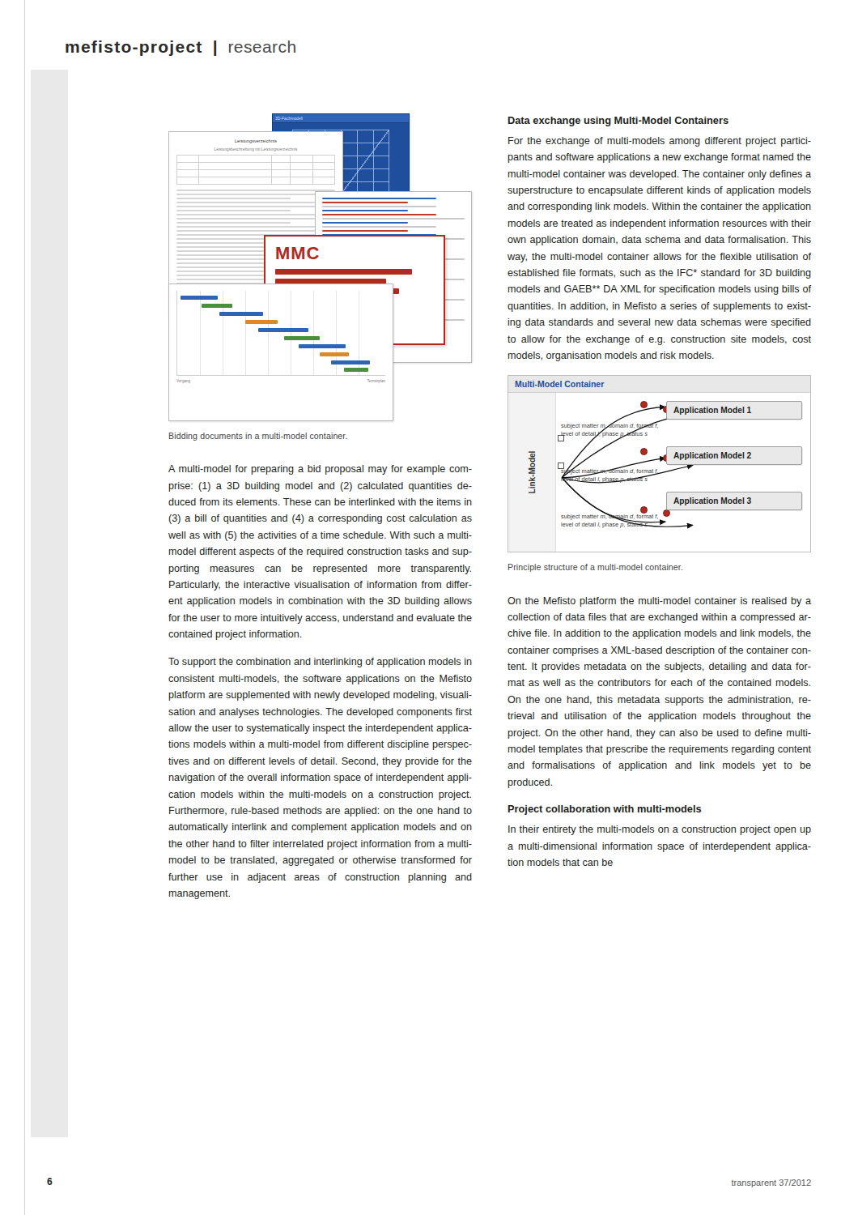mefisto-project | research
3D-Fachmodell
Leistungsverzeichnis
Leistungsbeschreibung mit Leistungsverzeichnis
MMC
Vorgang Terminplan
Bidding documents in a multi-model container.
A multi-model for preparing a bid proposal may for example comprise: (1) a 3D building model and (2) calculated quantities deduced from its elements. These can be interlinked with the items in (3) a bill of quantities and (4) a corresponding cost calculation as well as with (5) the activities of a time schedule. With such a multi-model different aspects of the required construction tasks and supporting measures can be represented more transparently. Particularly, the interactive visualisation of information from different application models in combination with the 3D building allows for the user to more intuitively access, understand and evaluate the contained project information.
To support the combination and interlinking of application models in consistent multi-models, the software applications on the Mefisto platform are supplemented with newly developed modeling, visualisation and analyses technologies. The developed components first allow the user to systematically inspect the interdependent applications models within a multi-model from different discipline perspectives and on different levels of detail. Second, they provide for the navigation of the overall information space of interdependent application models within the multi-models on a construction project. Furthermore, rule-based methods are applied: on the one hand to automatically interlink and complement application models and on the other hand to filter interrelated project information from a multi-model to be translated, aggregated or otherwise transformed for further use in adjacent areas of construction planning and management.
Data exchange using Multi-Model Containers
For the exchange of multi-models among different project participants and software applications a new exchange format named the multi-model container was developed. The container only defines a superstructure to encapsulate different kinds of application models and corresponding link models. Within the container the application models are treated as independent information resources with their own application domain, data schema and data formalisation. This way, the multi-model container allows for the flexible utilisation of established file formats, such as the IFC* standard for 3D building models and GAEB** DA XML for specification models using bills of quantities. In addition, in Mefisto a series of supplements to existing data standards and several new data schemas were specified to allow for the exchange of e.g. construction site models, cost models, organisation models and risk models.
Multi-Model Container
Link-Model
Application Model 1
subject matter m, domain d, format f,
level of detail l, phase p, status s
Application Model 2
subject matter m, domain d, format f,
level of detail l, phase p, status s
Application Model 3
subject matter m, domain d, format f,
level of detail l, phase p, status s
Principle structure of a multi-model container.
On the Mefisto platform the multi-model container is realised by a collection of data files that are exchanged within a compressed archive file. In addition to the application models and link models, the container comprises a XML-based description of the container content. It provides metadata on the subjects, detailing and data format as well as the contributors for each of the contained models. On the one hand, this metadata supports the administration, retrieval and utilisation of the application models throughout the project. On the other hand, they can also be used to define multi-model templates that prescribe the requirements regarding content and formalisations of application and link models yet to be produced.
Project collaboration with multi-models
In their entirety the multi-models on a construction project open up a multi-dimensional information space of interdependent application models that can be
6
transparent 37/2012